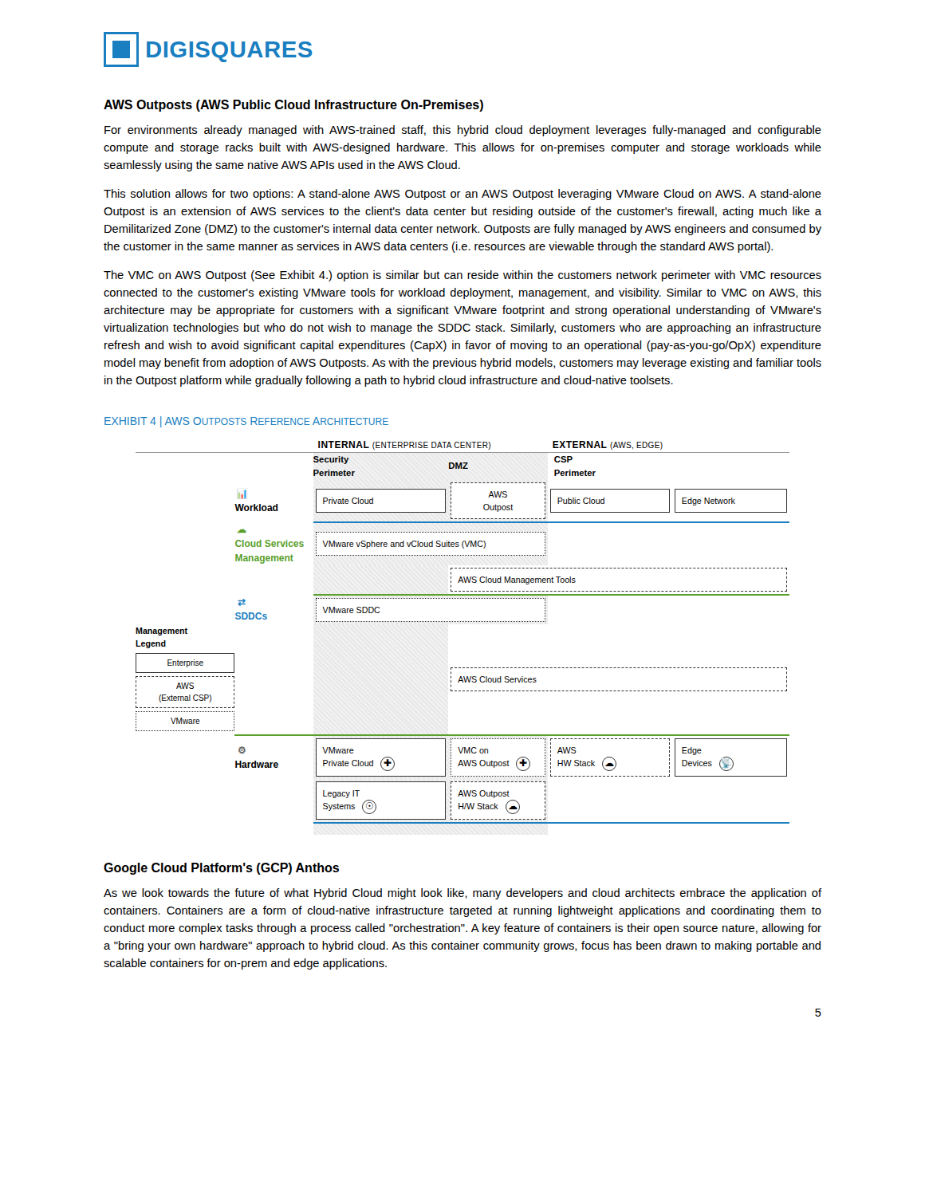DIGISQUARES
AWS Outposts (AWS Public Cloud Infrastructure On-Premises)
For environments already managed with AWS-trained staff, this hybrid cloud deployment leverages fully-managed and configurable compute and storage racks built with AWS-designed hardware. This allows for on-premises computer and storage workloads while seamlessly using the same native AWS APIs used in the AWS Cloud.
This solution allows for two options: A stand-alone AWS Outpost or an AWS Outpost leveraging VMware Cloud on AWS. A stand-alone Outpost is an extension of AWS services to the client's data center but residing outside of the customer's firewall, acting much like a Demilitarized Zone (DMZ) to the customer's internal data center network. Outposts are fully managed by AWS engineers and consumed by the customer in the same manner as services in AWS data centers (i.e. resources are viewable through the standard AWS portal).
The VMC on AWS Outpost (See Exhibit 4.) option is similar but can reside within the customers network perimeter with VMC resources connected to the customer's existing VMware tools for workload deployment, management, and visibility. Similar to VMC on AWS, this architecture may be appropriate for customers with a significant VMware footprint and strong operational understanding of VMware's virtualization technologies but who do not wish to manage the SDDC stack. Similarly, customers who are approaching an infrastructure refresh and wish to avoid significant capital expenditures (CapX) in favor of moving to an operational (pay-as-you-go/OpX) expenditure model may benefit from adoption of AWS Outposts. As with the previous hybrid models, customers may leverage existing and familiar tools in the Outpost platform while gradually following a path to hybrid cloud infrastructure and cloud-native toolsets.
EXHIBIT 4 | AWS OUTPOSTS REFERENCE ARCHITECTURE
| | | INTERNAL (ENTERPRISE DATA CENTER) | EXTERNAL (AWS, EDGE) |
| | | Security Perimeter | DMZ | CSP Perimeter | |
| | 📊 Workload | Private Cloud | AWS Outpost | Public Cloud | Edge Network |
| | ☁ Cloud Services Management | VMware vSphere and vCloud Suites (VMC) | |
| | | AWS Cloud Management Tools |
| | ⇄ SDDCs | VMware SDDC | |
| Management Legend Enterprise AWS (External CSP) VMware | | | AWS Cloud Services |
| | ⚙ Hardware | VMware Private Cloud ✚ | VMC on AWS Outpost ✚ | AWS HW Stack ☁ | Edge Devices 📡 |
| | | Legacy IT Systems ☉ | AWS Outpost H/W Stack ☁ | |
Google Cloud Platform's (GCP) Anthos
As we look towards the future of what Hybrid Cloud might look like, many developers and cloud architects embrace the application of containers. Containers are a form of cloud-native infrastructure targeted at running lightweight applications and coordinating them to conduct more complex tasks through a process called "orchestration". A key feature of containers is their open source nature, allowing for a "bring your own hardware" approach to hybrid cloud. As this container community grows, focus has been drawn to making portable and scalable containers for on-prem and edge applications.
5